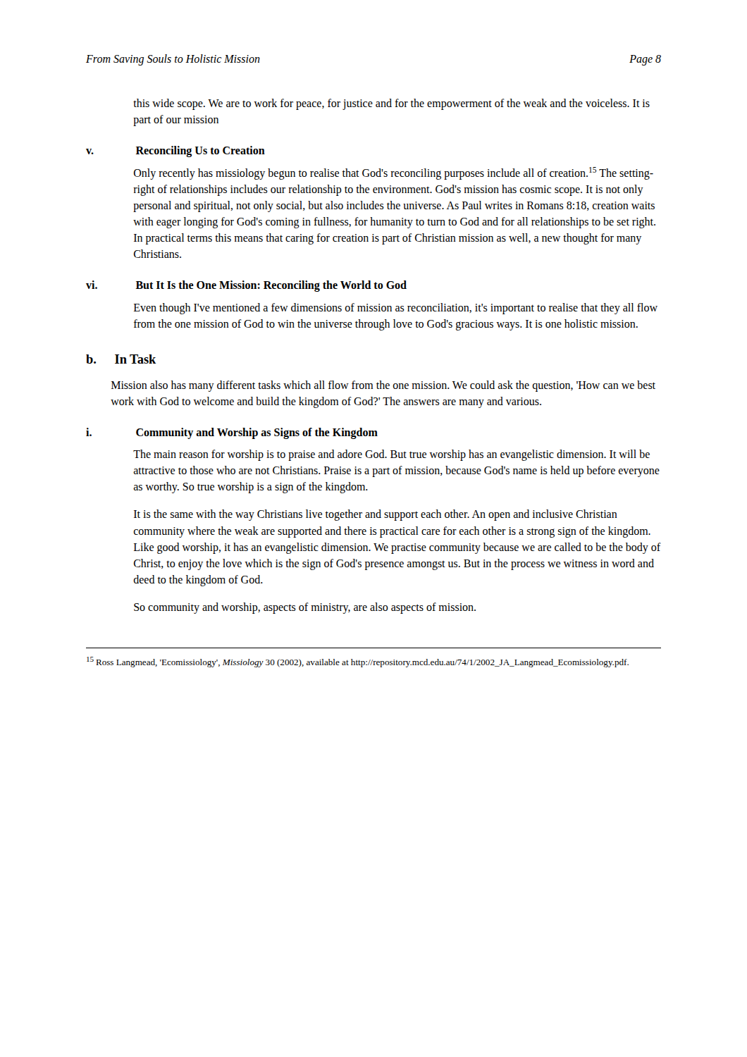From Saving Souls to Holistic Mission Page 8
this wide scope. We are to work for peace, for justice and for the empowerment of the weak and the voiceless. It is part of our mission
v. Reconciling Us to Creation
Only recently has missiology begun to realise that God's reconciling purposes include all of creation.15 The setting-right of relationships includes our relationship to the environment. God's mission has cosmic scope. It is not only personal and spiritual, not only social, but also includes the universe. As Paul writes in Romans 8:18, creation waits with eager longing for God's coming in fullness, for humanity to turn to God and for all relationships to be set right. In practical terms this means that caring for creation is part of Christian mission as well, a new thought for many Christians.
vi. But It Is the One Mission: Reconciling the World to God
Even though I've mentioned a few dimensions of mission as reconciliation, it's important to realise that they all flow from the one mission of God to win the universe through love to God's gracious ways. It is one holistic mission.
b. In Task
Mission also has many different tasks which all flow from the one mission. We could ask the question, 'How can we best work with God to welcome and build the kingdom of God?' The answers are many and various.
i. Community and Worship as Signs of the Kingdom
The main reason for worship is to praise and adore God. But true worship has an evangelistic dimension. It will be attractive to those who are not Christians. Praise is a part of mission, because God's name is held up before everyone as worthy. So true worship is a sign of the kingdom.
It is the same with the way Christians live together and support each other. An open and inclusive Christian community where the weak are supported and there is practical care for each other is a strong sign of the kingdom. Like good worship, it has an evangelistic dimension. We practise community because we are called to be the body of Christ, to enjoy the love which is the sign of God's presence amongst us. But in the process we witness in word and deed to the kingdom of God.
So community and worship, aspects of ministry, are also aspects of mission.
15 Ross Langmead, 'Ecomissiology', Missiology 30 (2002), available at http://repository.mcd.edu.au/74/1/2002_JA_Langmead_Ecomissiology.pdf.